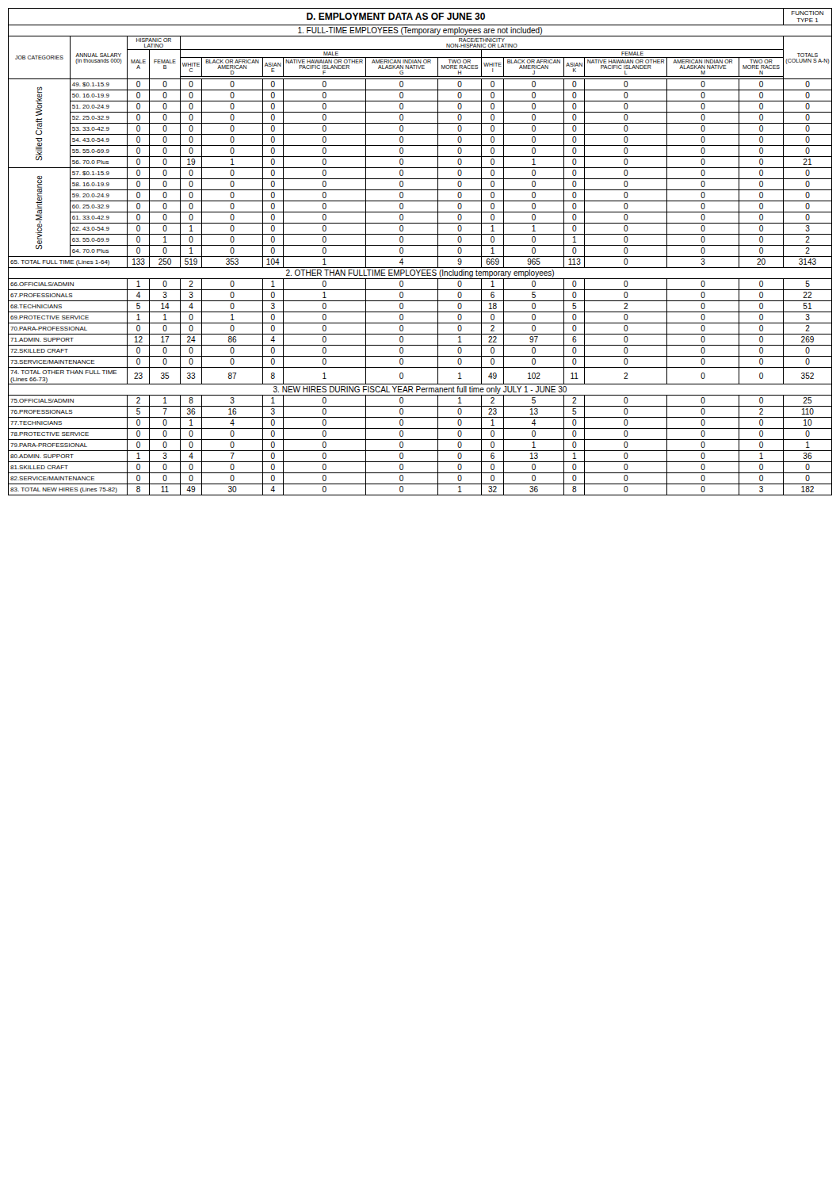| D. EMPLOYMENT DATA AS OF JUNE 30 | FUNCTION TYPE 1 |
| 1. FULL-TIME EMPLOYEES (Temporary employees are not included) |
| JOB CATEGORIES | ANNUAL SALARY (In thousands 000) | HISPANIC OR LATINO | RACE/ETHNICITY NON-HISPANIC OR LATINO | TOTALS (COLUMN S A-N) |
| MALE A | FEMALE B | MALE | FEMALE |
| WHITE C | BLACK OR AFRICAN AMERICAN D | ASIAN E | NATIVE HAWAIAN OR OTHER PACIFIC ISLANDER F | AMERICAN INDIAN OR ALASKAN NATIVE G | TWO OR MORE RACES H | WHITE I | BLACK OR AFRICAN AMERICAN J | ASIAN K | NATIVE HAWAIAN OR OTHER PACIFIC ISLANDER L | AMERICAN INDIAN OR ALASKAN NATIVE M | TWO OR MORE RACES N |
| Skilled Craft Workers | 49. $0.1-15.9 | 0 | 0 | 0 | 0 | 0 | 0 | 0 | 0 | 0 | 0 | 0 | 0 | 0 | 0 | 0 |
| 50. 16.0-19.9 | 0 | 0 | 0 | 0 | 0 | 0 | 0 | 0 | 0 | 0 | 0 | 0 | 0 | 0 | 0 |
| 51. 20.0-24.9 | 0 | 0 | 0 | 0 | 0 | 0 | 0 | 0 | 0 | 0 | 0 | 0 | 0 | 0 | 0 |
| 52. 25.0-32.9 | 0 | 0 | 0 | 0 | 0 | 0 | 0 | 0 | 0 | 0 | 0 | 0 | 0 | 0 | 0 |
| 53. 33.0-42.9 | 0 | 0 | 0 | 0 | 0 | 0 | 0 | 0 | 0 | 0 | 0 | 0 | 0 | 0 | 0 |
| 54. 43.0-54.9 | 0 | 0 | 0 | 0 | 0 | 0 | 0 | 0 | 0 | 0 | 0 | 0 | 0 | 0 | 0 |
| 55. 55.0-69.9 | 0 | 0 | 0 | 0 | 0 | 0 | 0 | 0 | 0 | 0 | 0 | 0 | 0 | 0 | 0 |
| 56. 70.0 Plus | 0 | 0 | 19 | 1 | 0 | 0 | 0 | 0 | 0 | 1 | 0 | 0 | 0 | 0 | 21 |
| Service-Maintenance | 57. $0.1-15.9 | 0 | 0 | 0 | 0 | 0 | 0 | 0 | 0 | 0 | 0 | 0 | 0 | 0 | 0 | 0 |
| 58. 16.0-19.9 | 0 | 0 | 0 | 0 | 0 | 0 | 0 | 0 | 0 | 0 | 0 | 0 | 0 | 0 | 0 |
| 59. 20.0-24.9 | 0 | 0 | 0 | 0 | 0 | 0 | 0 | 0 | 0 | 0 | 0 | 0 | 0 | 0 | 0 |
| 60. 25.0-32.9 | 0 | 0 | 0 | 0 | 0 | 0 | 0 | 0 | 0 | 0 | 0 | 0 | 0 | 0 | 0 |
| 61. 33.0-42.9 | 0 | 0 | 0 | 0 | 0 | 0 | 0 | 0 | 0 | 0 | 0 | 0 | 0 | 0 | 0 |
| 62. 43.0-54.9 | 0 | 0 | 1 | 0 | 0 | 0 | 0 | 0 | 1 | 1 | 0 | 0 | 0 | 0 | 3 |
| 63. 55.0-69.9 | 0 | 1 | 0 | 0 | 0 | 0 | 0 | 0 | 0 | 0 | 1 | 0 | 0 | 0 | 2 |
| 64. 70.0 Plus | 0 | 0 | 1 | 0 | 0 | 0 | 0 | 0 | 1 | 0 | 0 | 0 | 0 | 0 | 2 |
| 65. TOTAL FULL TIME (Lines 1-64) | 133 | 250 | 519 | 353 | 104 | 1 | 4 | 9 | 669 | 965 | 113 | 0 | 3 | 20 | 3143 |
| 2. OTHER THAN FULLTIME EMPLOYEES (Including temporary employees) |
| 66.OFFICIALS/ADMIN | 1 | 0 | 2 | 0 | 1 | 0 | 0 | 0 | 1 | 0 | 0 | 0 | 0 | 0 | 5 |
| 67.PROFESSIONALS | 4 | 3 | 3 | 0 | 0 | 1 | 0 | 0 | 6 | 5 | 0 | 0 | 0 | 0 | 22 |
| 68.TECHNICIANS | 5 | 14 | 4 | 0 | 3 | 0 | 0 | 0 | 18 | 0 | 5 | 2 | 0 | 0 | 51 |
| 69.PROTECTIVE SERVICE | 1 | 1 | 0 | 1 | 0 | 0 | 0 | 0 | 0 | 0 | 0 | 0 | 0 | 0 | 3 |
| 70.PARA-PROFESSIONAL | 0 | 0 | 0 | 0 | 0 | 0 | 0 | 0 | 2 | 0 | 0 | 0 | 0 | 0 | 2 |
| 71.ADMIN. SUPPORT | 12 | 17 | 24 | 86 | 4 | 0 | 0 | 1 | 22 | 97 | 6 | 0 | 0 | 0 | 269 |
| 72.SKILLED CRAFT | 0 | 0 | 0 | 0 | 0 | 0 | 0 | 0 | 0 | 0 | 0 | 0 | 0 | 0 | 0 |
| 73.SERVICE/MAINTENANCE | 0 | 0 | 0 | 0 | 0 | 0 | 0 | 0 | 0 | 0 | 0 | 0 | 0 | 0 | 0 |
| 74. TOTAL OTHER THAN FULL TIME (Lines 66-73) | 23 | 35 | 33 | 87 | 8 | 1 | 0 | 1 | 49 | 102 | 11 | 2 | 0 | 0 | 352 |
| 3. NEW HIRES DURING FISCAL YEAR Permanent full time only JULY 1 - JUNE 30 |
| 75.OFFICIALS/ADMIN | 2 | 1 | 8 | 3 | 1 | 0 | 0 | 1 | 2 | 5 | 2 | 0 | 0 | 0 | 25 |
| 76.PROFESSIONALS | 5 | 7 | 36 | 16 | 3 | 0 | 0 | 0 | 23 | 13 | 5 | 0 | 0 | 2 | 110 |
| 77.TECHNICIANS | 0 | 0 | 1 | 4 | 0 | 0 | 0 | 0 | 1 | 4 | 0 | 0 | 0 | 0 | 10 |
| 78.PROTECTIVE SERVICE | 0 | 0 | 0 | 0 | 0 | 0 | 0 | 0 | 0 | 0 | 0 | 0 | 0 | 0 | 0 |
| 79.PARA-PROFESSIONAL | 0 | 0 | 0 | 0 | 0 | 0 | 0 | 0 | 0 | 1 | 0 | 0 | 0 | 0 | 1 |
| 80.ADMIN. SUPPORT | 1 | 3 | 4 | 7 | 0 | 0 | 0 | 0 | 6 | 13 | 1 | 0 | 0 | 1 | 36 |
| 81.SKILLED CRAFT | 0 | 0 | 0 | 0 | 0 | 0 | 0 | 0 | 0 | 0 | 0 | 0 | 0 | 0 | 0 |
| 82.SERVICE/MAINTENANCE | 0 | 0 | 0 | 0 | 0 | 0 | 0 | 0 | 0 | 0 | 0 | 0 | 0 | 0 | 0 |
| 83. TOTAL NEW HIRES (Lines 75-82) | 8 | 11 | 49 | 30 | 4 | 0 | 0 | 1 | 32 | 36 | 8 | 0 | 0 | 3 | 182 |